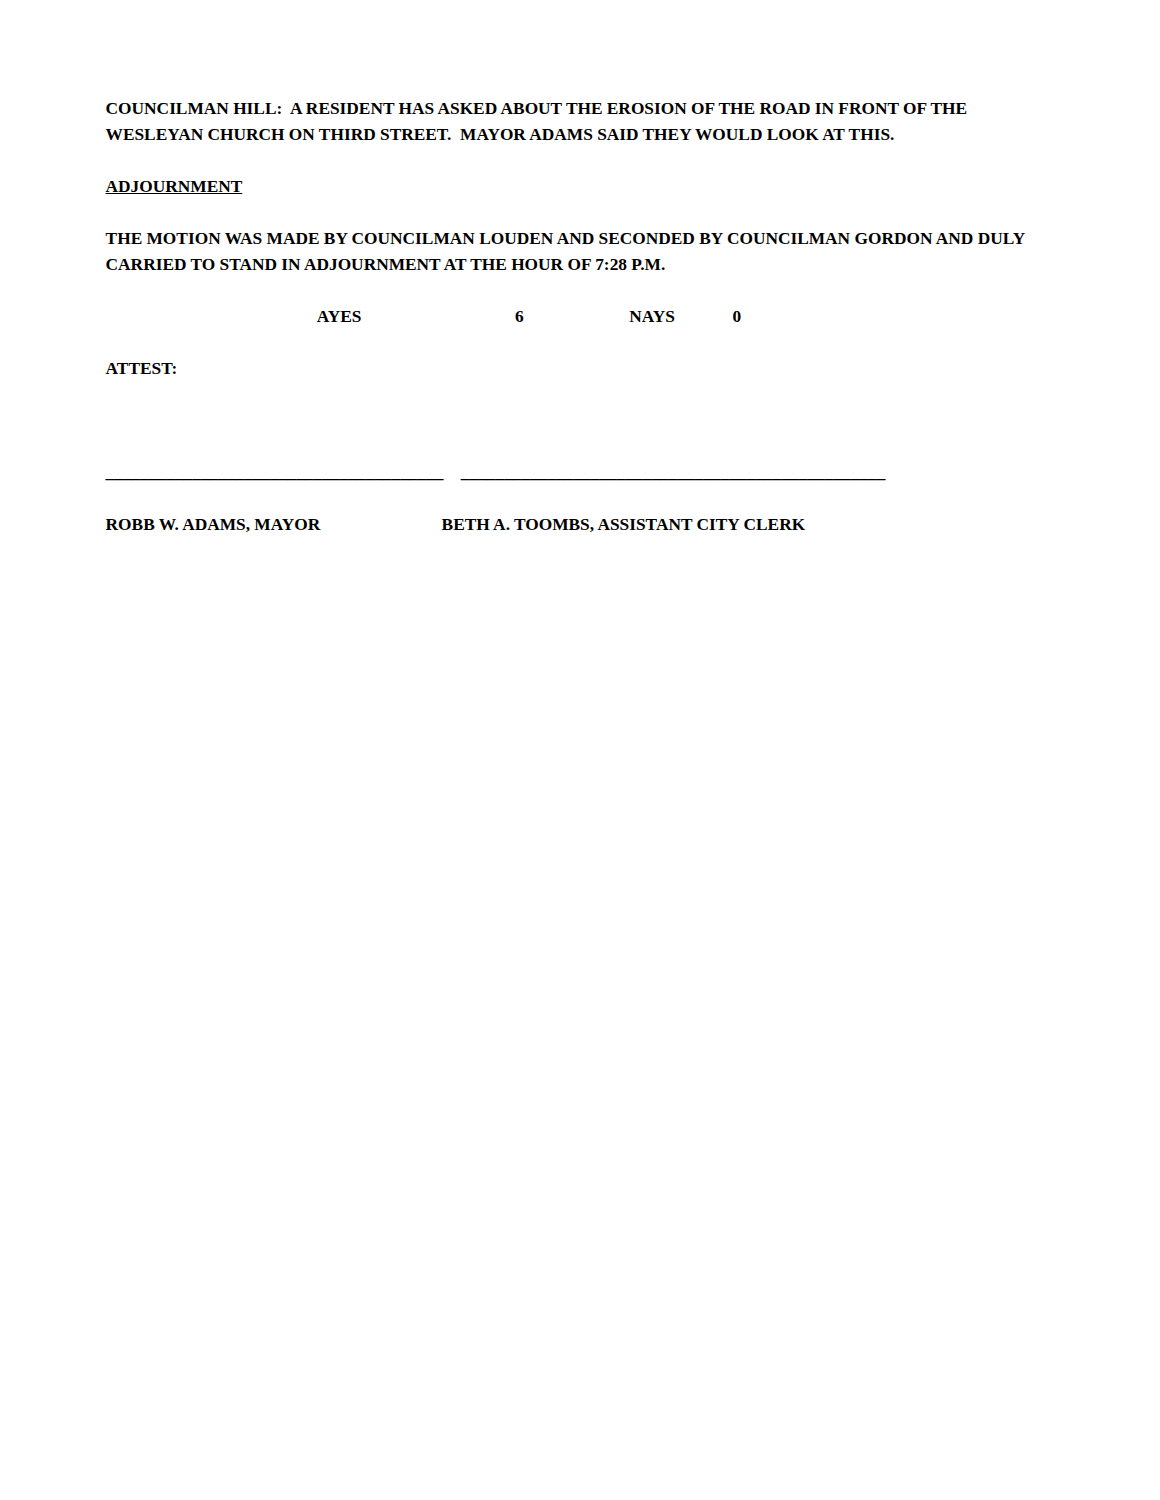COUNCILMAN HILL: A RESIDENT HAS ASKED ABOUT THE EROSION OF THE ROAD IN FRONT OF THE WESLEYAN CHURCH ON THIRD STREET. MAYOR ADAMS SAID THEY WOULD LOOK AT THIS.
ADJOURNMENT
THE MOTION WAS MADE BY COUNCILMAN LOUDEN AND SECONDED BY COUNCILMAN GORDON AND DULY CARRIED TO STAND IN ADJOURNMENT AT THE HOUR OF 7:28 P.M.
AYES 6 NAYS 0
ATTEST:
_______________________________________ _________________________________________________
ROBB W. ADAMS, MAYORBETH A. TOOMBS, ASSISTANT CITY CLERK